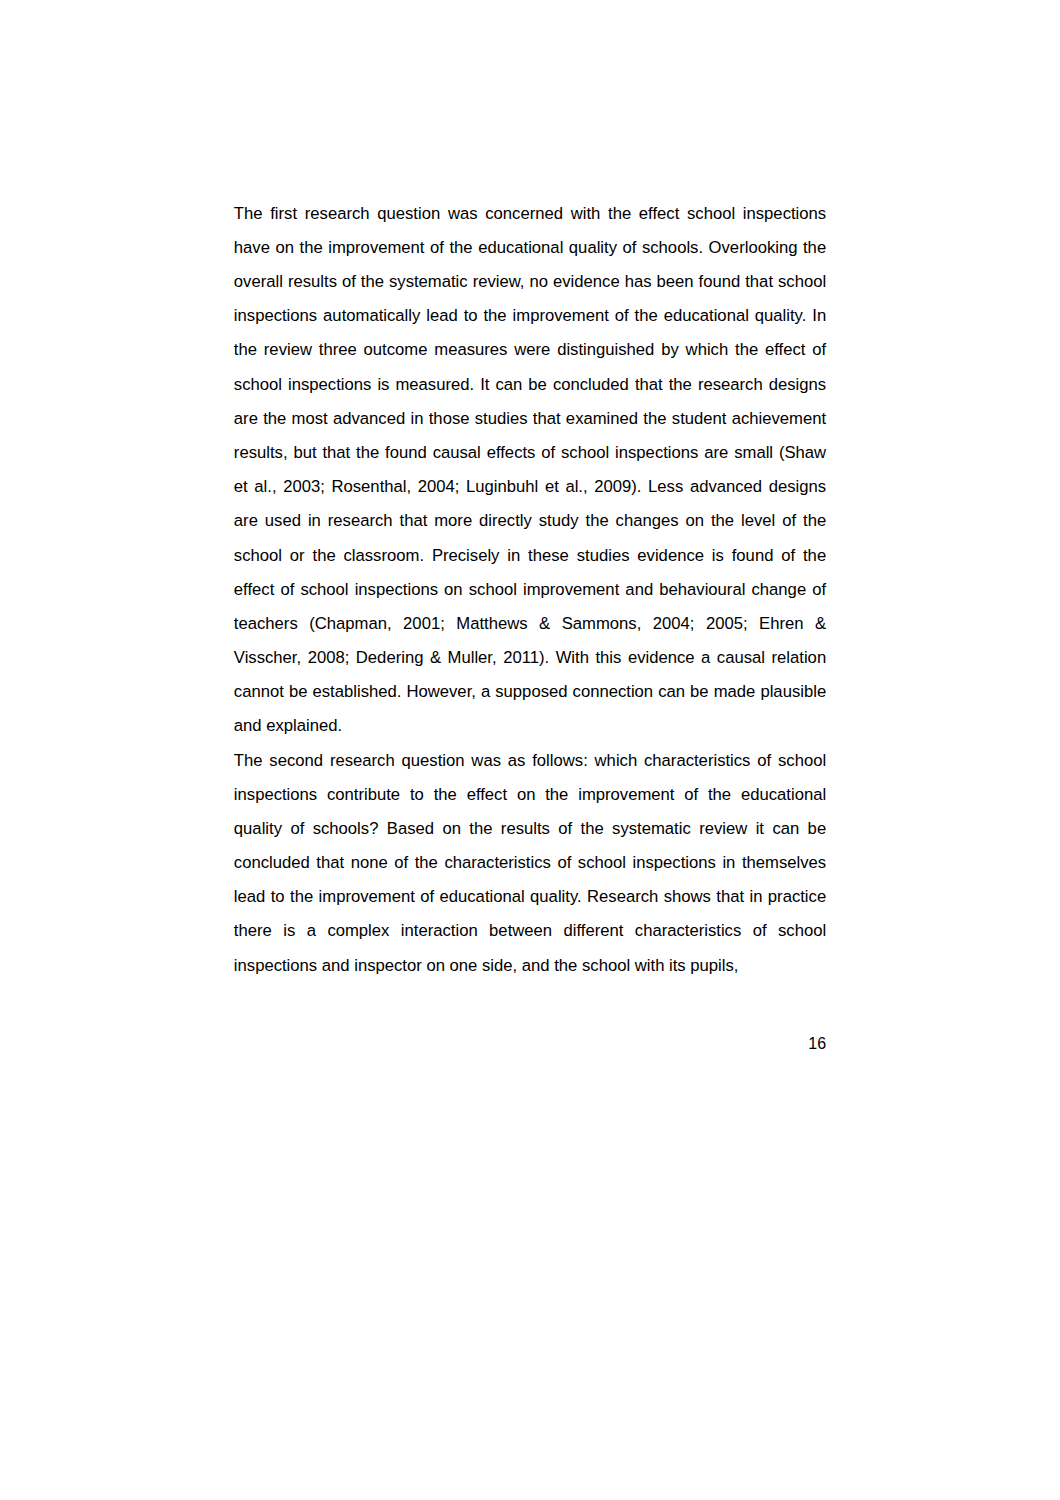The first research question was concerned with the effect school inspections have on the improvement of the educational quality of schools. Overlooking the overall results of the systematic review, no evidence has been found that school inspections automatically lead to the improvement of the educational quality. In the review three outcome measures were distinguished by which the effect of school inspections is measured. It can be concluded that the research designs are the most advanced in those studies that examined the student achievement results, but that the found causal effects of school inspections are small (Shaw et al., 2003; Rosenthal, 2004; Luginbuhl et al., 2009). Less advanced designs are used in research that more directly study the changes on the level of the school or the classroom. Precisely in these studies evidence is found of the effect of school inspections on school improvement and behavioural change of teachers (Chapman, 2001; Matthews & Sammons, 2004; 2005; Ehren & Visscher, 2008; Dedering & Muller, 2011). With this evidence a causal relation cannot be established. However, a supposed connection can be made plausible and explained.
The second research question was as follows: which characteristics of school inspections contribute to the effect on the improvement of the educational quality of schools? Based on the results of the systematic review it can be concluded that none of the characteristics of school inspections in themselves lead to the improvement of educational quality. Research shows that in practice there is a complex interaction between different characteristics of school inspections and inspector on one side, and the school with its pupils,
16